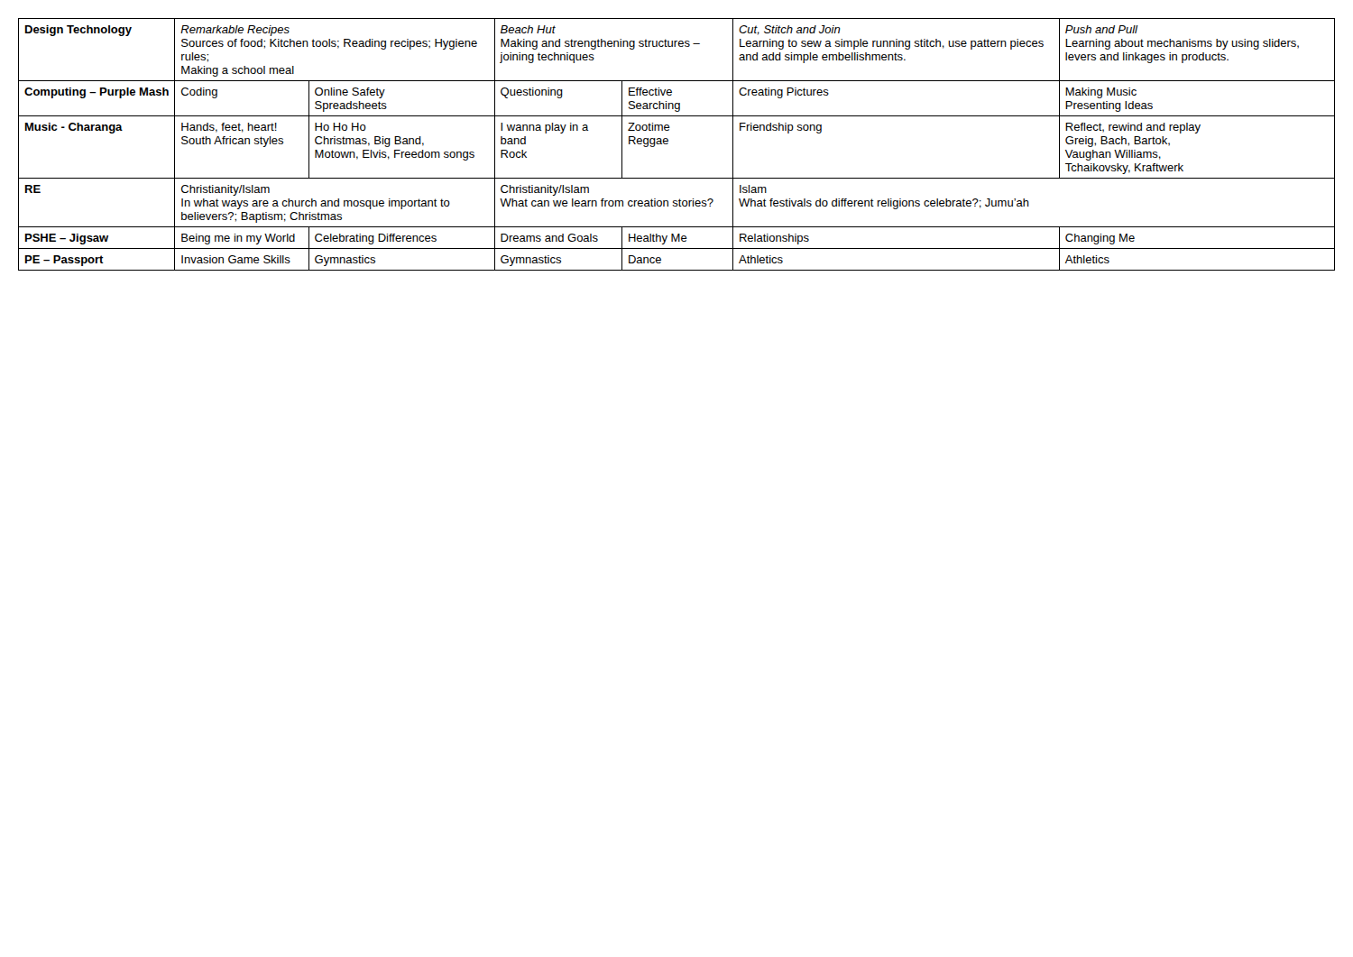| Design Technology | Remarkable Recipes Sources of food; Kitchen tools; Reading recipes; Hygiene rules; Making a school meal | Beach Hut Making and strengthening structures – joining techniques | Cut, Stitch and Join Learning to sew a simple running stitch, use pattern pieces and add simple embellishments. | Push and Pull Learning about mechanisms by using sliders, levers and linkages in products. |
| Computing – Purple Mash | Coding | Online Safety Spreadsheets | Questioning | Effective Searching | Creating Pictures | Making Music Presenting Ideas |
| Music - Charanga | Hands, feet, heart! South African styles | Ho Ho Ho Christmas, Big Band, Motown, Elvis, Freedom songs | I wanna play in a band Rock | Zootime Reggae | Friendship song | Reflect, rewind and replay Greig, Bach, Bartok, Vaughan Williams, Tchaikovsky, Kraftwerk |
| RE | Christianity/Islam In what ways are a church and mosque important to believers?; Baptism; Christmas | Christianity/Islam What can we learn from creation stories? | Islam What festivals do different religions celebrate?; Jumu’ah |
| PSHE – Jigsaw | Being me in my World | Celebrating Differences | Dreams and Goals | Healthy Me | Relationships | Changing Me |
| PE – Passport | Invasion Game Skills | Gymnastics | Gymnastics | Dance | Athletics | Athletics |